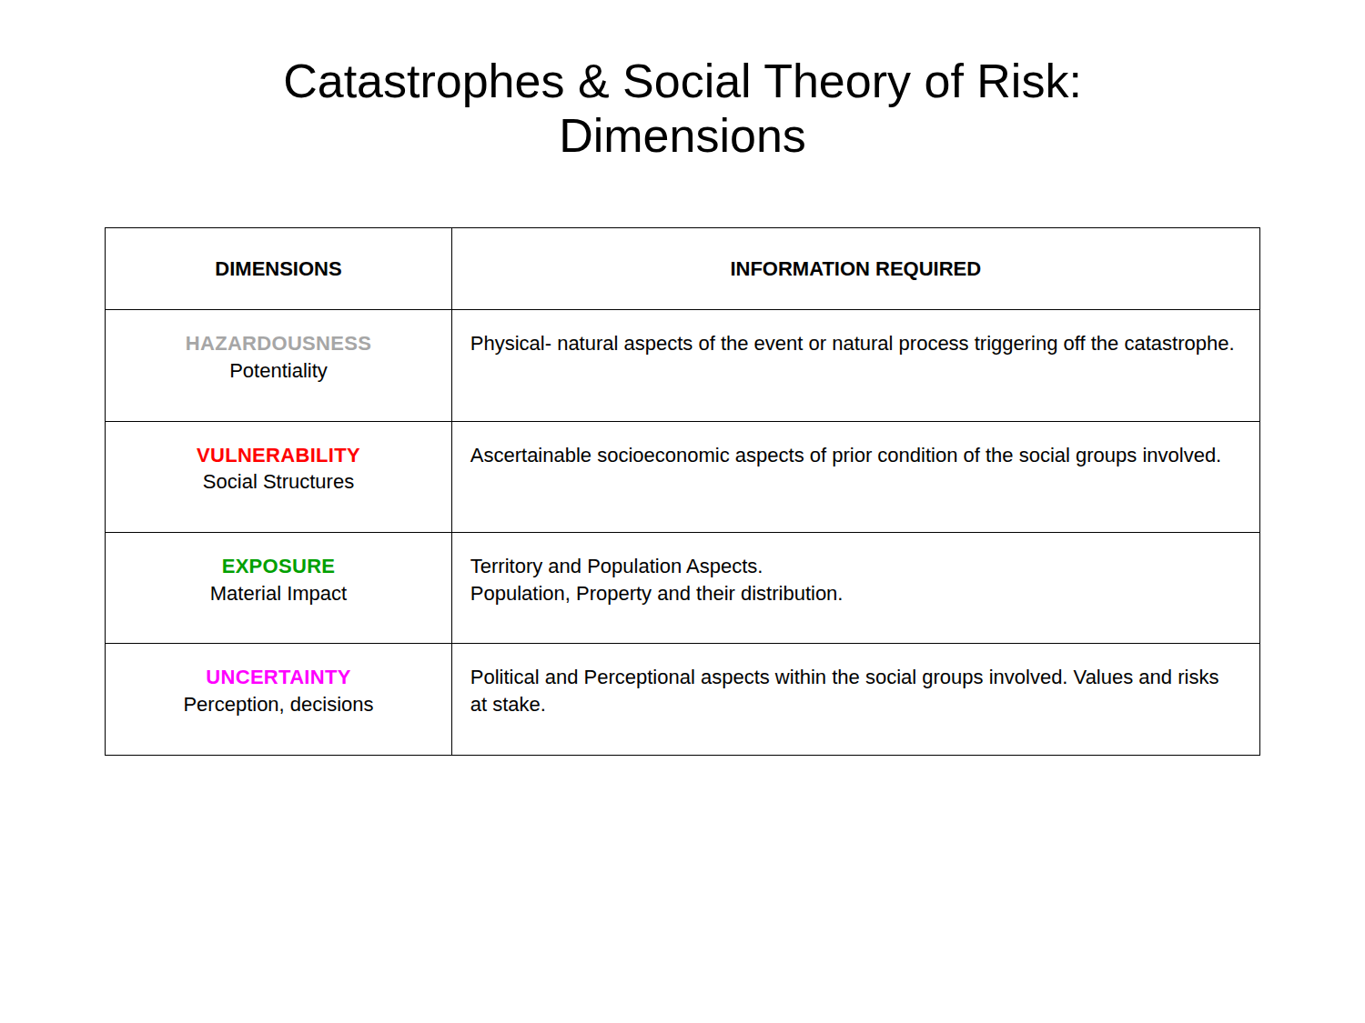Catastrophes & Social Theory of Risk:
Dimensions
| DIMENSIONS | INFORMATION REQUIRED |
| --- | --- |
| HAZARDOUSNESS Potentiality | Physical- natural aspects of the event or natural process triggering off the catastrophe. |
| VULNERABILITY Social Structures | Ascertainable socioeconomic aspects of prior condition of the social groups involved. |
| EXPOSURE Material Impact | Territory and Population Aspects. Population, Property and their distribution. |
| UNCERTAINTY Perception, decisions | Political and Perceptional aspects within the social groups involved. Values and risks at stake. |